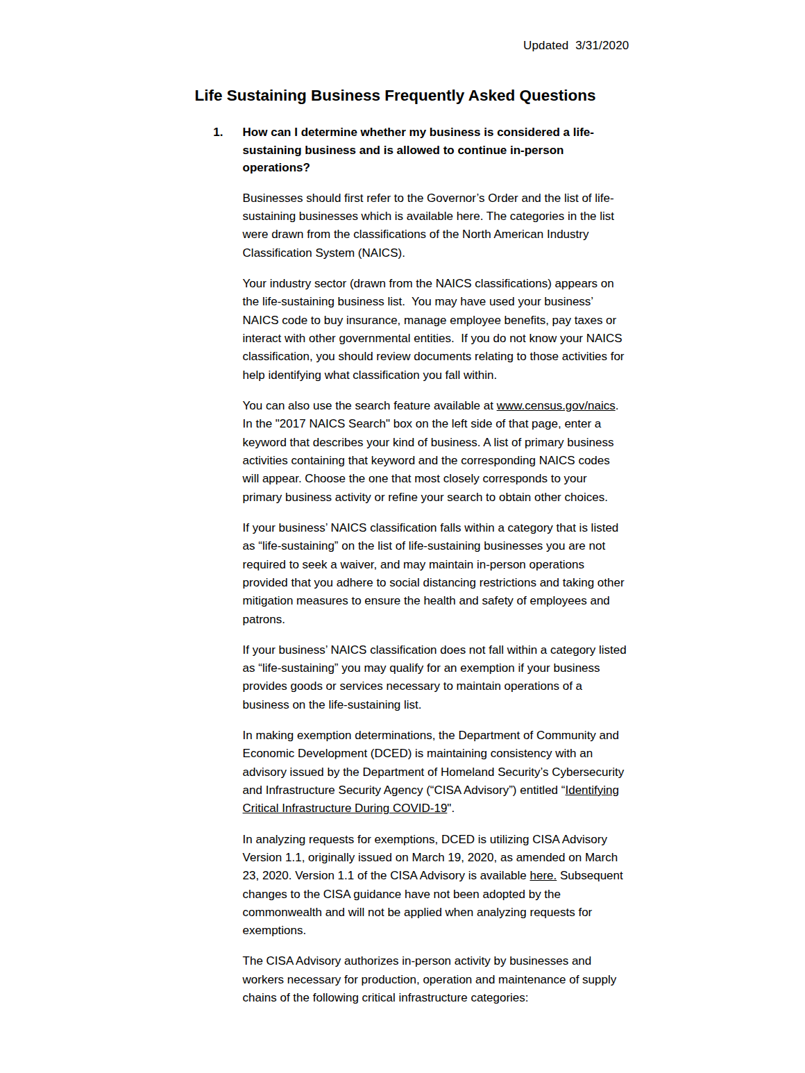Updated 3/31/2020
Life Sustaining Business Frequently Asked Questions
How can I determine whether my business is considered a life-sustaining business and is allowed to continue in-person operations?
Businesses should first refer to the Governor’s Order and the list of life-sustaining businesses which is available here. The categories in the list were drawn from the classifications of the North American Industry Classification System (NAICS).
Your industry sector (drawn from the NAICS classifications) appears on the life-sustaining business list. You may have used your business’ NAICS code to buy insurance, manage employee benefits, pay taxes or interact with other governmental entities. If you do not know your NAICS classification, you should review documents relating to those activities for help identifying what classification you fall within.
You can also use the search feature available at www.census.gov/naics. In the "2017 NAICS Search" box on the left side of that page, enter a keyword that describes your kind of business. A list of primary business activities containing that keyword and the corresponding NAICS codes will appear. Choose the one that most closely corresponds to your primary business activity or refine your search to obtain other choices.
If your business’ NAICS classification falls within a category that is listed as “life-sustaining” on the list of life-sustaining businesses you are not required to seek a waiver, and may maintain in-person operations provided that you adhere to social distancing restrictions and taking other mitigation measures to ensure the health and safety of employees and patrons.
If your business’ NAICS classification does not fall within a category listed as “life-sustaining” you may qualify for an exemption if your business provides goods or services necessary to maintain operations of a business on the life-sustaining list.
In making exemption determinations, the Department of Community and Economic Development (DCED) is maintaining consistency with an advisory issued by the Department of Homeland Security’s Cybersecurity and Infrastructure Security Agency (“CISA Advisory”) entitled “Identifying Critical Infrastructure During COVID-19".
In analyzing requests for exemptions, DCED is utilizing CISA Advisory Version 1.1, originally issued on March 19, 2020, as amended on March 23, 2020. Version 1.1 of the CISA Advisory is available here. Subsequent changes to the CISA guidance have not been adopted by the commonwealth and will not be applied when analyzing requests for exemptions.
The CISA Advisory authorizes in-person activity by businesses and workers necessary for production, operation and maintenance of supply chains of the following critical infrastructure categories: